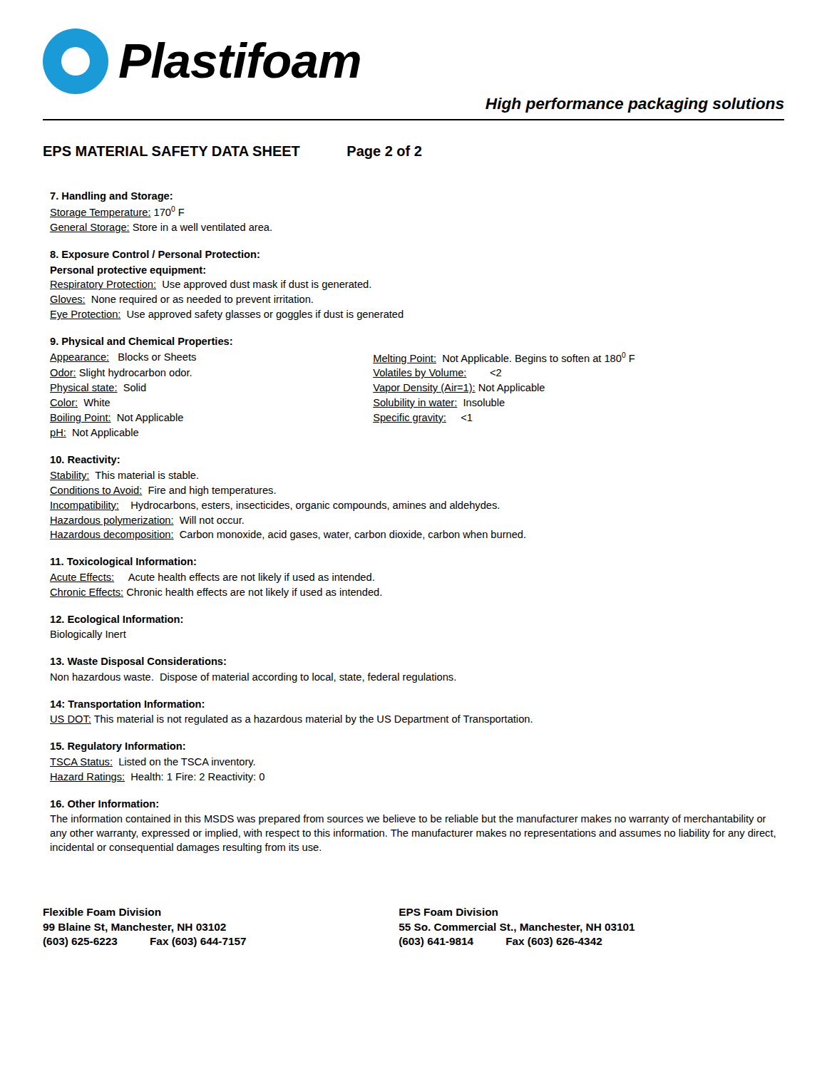Plastifoam
High performance packaging solutions
EPS MATERIAL SAFETY DATA SHEET Page 2 of 2
7. Handling and Storage:
Storage Temperature: 1700 F
General Storage: Store in a well ventilated area.
8. Exposure Control / Personal Protection:
Personal protective equipment:
Respiratory Protection: Use approved dust mask if dust is generated.
Gloves: None required or as needed to prevent irritation.
Eye Protection: Use approved safety glasses or goggles if dust is generated
9. Physical and Chemical Properties:
| Appearance: Blocks or Sheets | Melting Point: Not Applicable. Begins to soften at 180 0 F |
| Odor: Slight hydrocarbon odor. | Volatiles by Volume: <2 |
| Physical state: Solid | Vapor Density (Air=1): Not Applicable |
| Color: White | Solubility in water: Insoluble |
| Boiling Point: Not Applicable | Specific gravity: <1 |
| pH: Not Applicable | |
10. Reactivity:
Stability: This material is stable.
Conditions to Avoid: Fire and high temperatures.
Incompatibility: Hydrocarbons, esters, insecticides, organic compounds, amines and aldehydes.
Hazardous polymerization: Will not occur.
Hazardous decomposition: Carbon monoxide, acid gases, water, carbon dioxide, carbon when burned.
11. Toxicological Information:
Acute Effects: Acute health effects are not likely if used as intended.
Chronic Effects: Chronic health effects are not likely if used as intended.
12. Ecological Information:
Biologically Inert
13. Waste Disposal Considerations:
Non hazardous waste. Dispose of material according to local, state, federal regulations.
14: Transportation Information:
US DOT: This material is not regulated as a hazardous material by the US Department of Transportation.
15. Regulatory Information:
TSCA Status: Listed on the TSCA inventory.
Hazard Ratings: Health: 1 Fire: 2 Reactivity: 0
16. Other Information:
The information contained in this MSDS was prepared from sources we believe to be reliable but the manufacturer makes no warranty of merchantability or any other warranty, expressed or implied, with respect to this information. The manufacturer makes no representations and assumes no liability for any direct, incidental or consequential damages resulting from its use.
| Flexible Foam Division | EPS Foam Division |
| 99 Blaine St, Manchester, NH 03102 | 55 So. Commercial St., Manchester, NH 03101 |
| (603) 625-6223 Fax (603) 644-7157 | (603) 641-9814 Fax (603) 626-4342 |